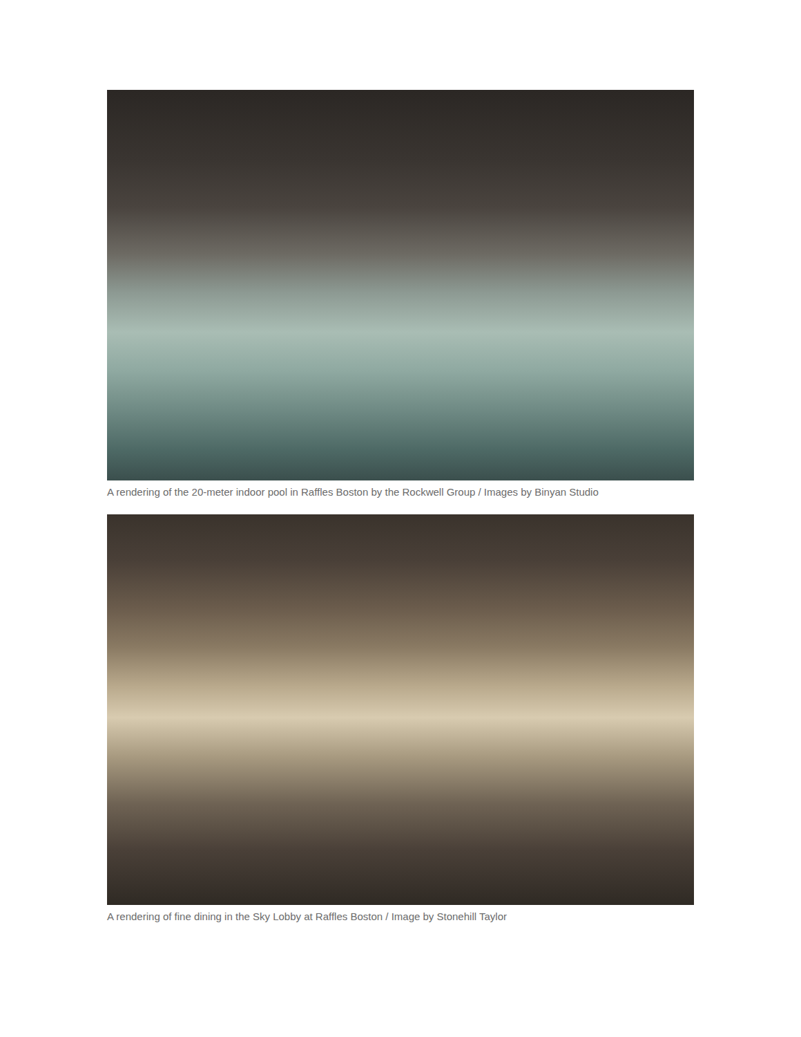A rendering of the 20-meter indoor pool in Raffles Boston by the Rockwell Group / Images by Binyan Studio
A rendering of fine dining in the Sky Lobby at Raffles Boston / Image by Stonehill Taylor